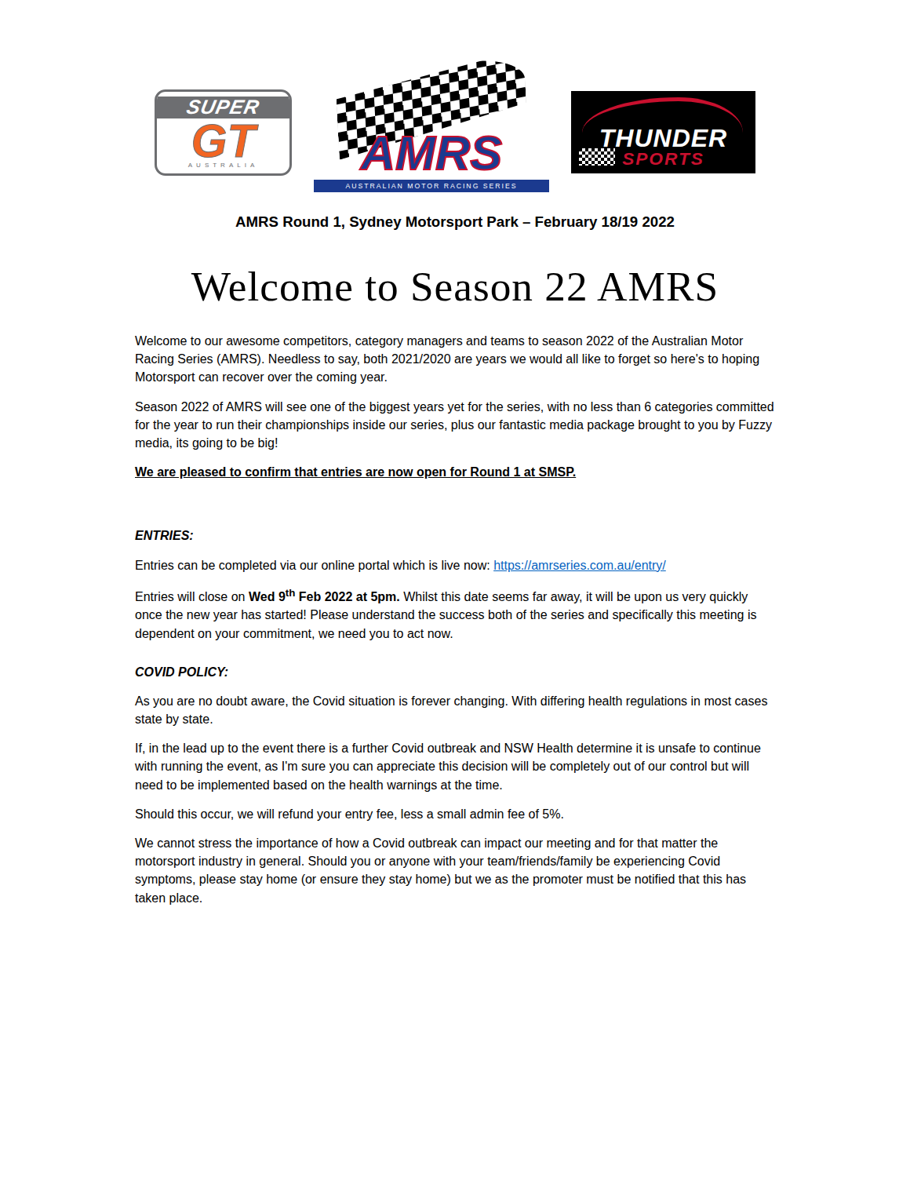SUPER
GT
AUSTRALIA
AMRS
AUSTRALIAN MOTOR RACING SERIES
THUNDER
SPORTS
AMRS Round 1, Sydney Motorsport Park – February 18/19 2022
Welcome to Season 22 AMRS
Welcome to our awesome competitors, category managers and teams to season 2022 of the Australian Motor Racing Series (AMRS). Needless to say, both 2021/2020 are years we would all like to forget so here's to hoping Motorsport can recover over the coming year.
Season 2022 of AMRS will see one of the biggest years yet for the series, with no less than 6 categories committed for the year to run their championships inside our series, plus our fantastic media package brought to you by Fuzzy media, its going to be big!
We are pleased to confirm that entries are now open for Round 1 at SMSP.
ENTRIES:
Entries can be completed via our online portal which is live now: https://amrseries.com.au/entry/
Entries will close on Wed 9th Feb 2022 at 5pm. Whilst this date seems far away, it will be upon us very quickly once the new year has started! Please understand the success both of the series and specifically this meeting is dependent on your commitment, we need you to act now.
COVID POLICY:
As you are no doubt aware, the Covid situation is forever changing. With differing health regulations in most cases state by state.
If, in the lead up to the event there is a further Covid outbreak and NSW Health determine it is unsafe to continue with running the event, as I'm sure you can appreciate this decision will be completely out of our control but will need to be implemented based on the health warnings at the time.
Should this occur, we will refund your entry fee, less a small admin fee of 5%.
We cannot stress the importance of how a Covid outbreak can impact our meeting and for that matter the motorsport industry in general. Should you or anyone with your team/friends/family be experiencing Covid symptoms, please stay home (or ensure they stay home) but we as the promoter must be notified that this has taken place.